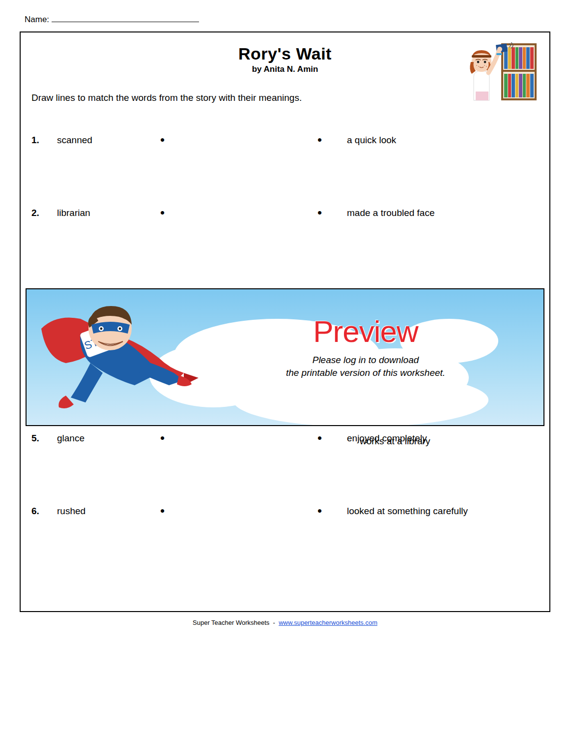Name:
Rory's Wait
by Anita N. Amin
Draw lines to match the words from the story with their meanings.
| 1. | scanned | • | | • | a quick look |
| 2. | librarian | • | | • | made a troubled face |
| 5. | glance | • | | • | enjoyed completely |
| 6. | rushed | • | | • | looked at something carefully |
works at a library
STW
Preview
Please log in to download
the printable version of this worksheet.
Super Teacher Worksheets - www.superteacherworksheets.com